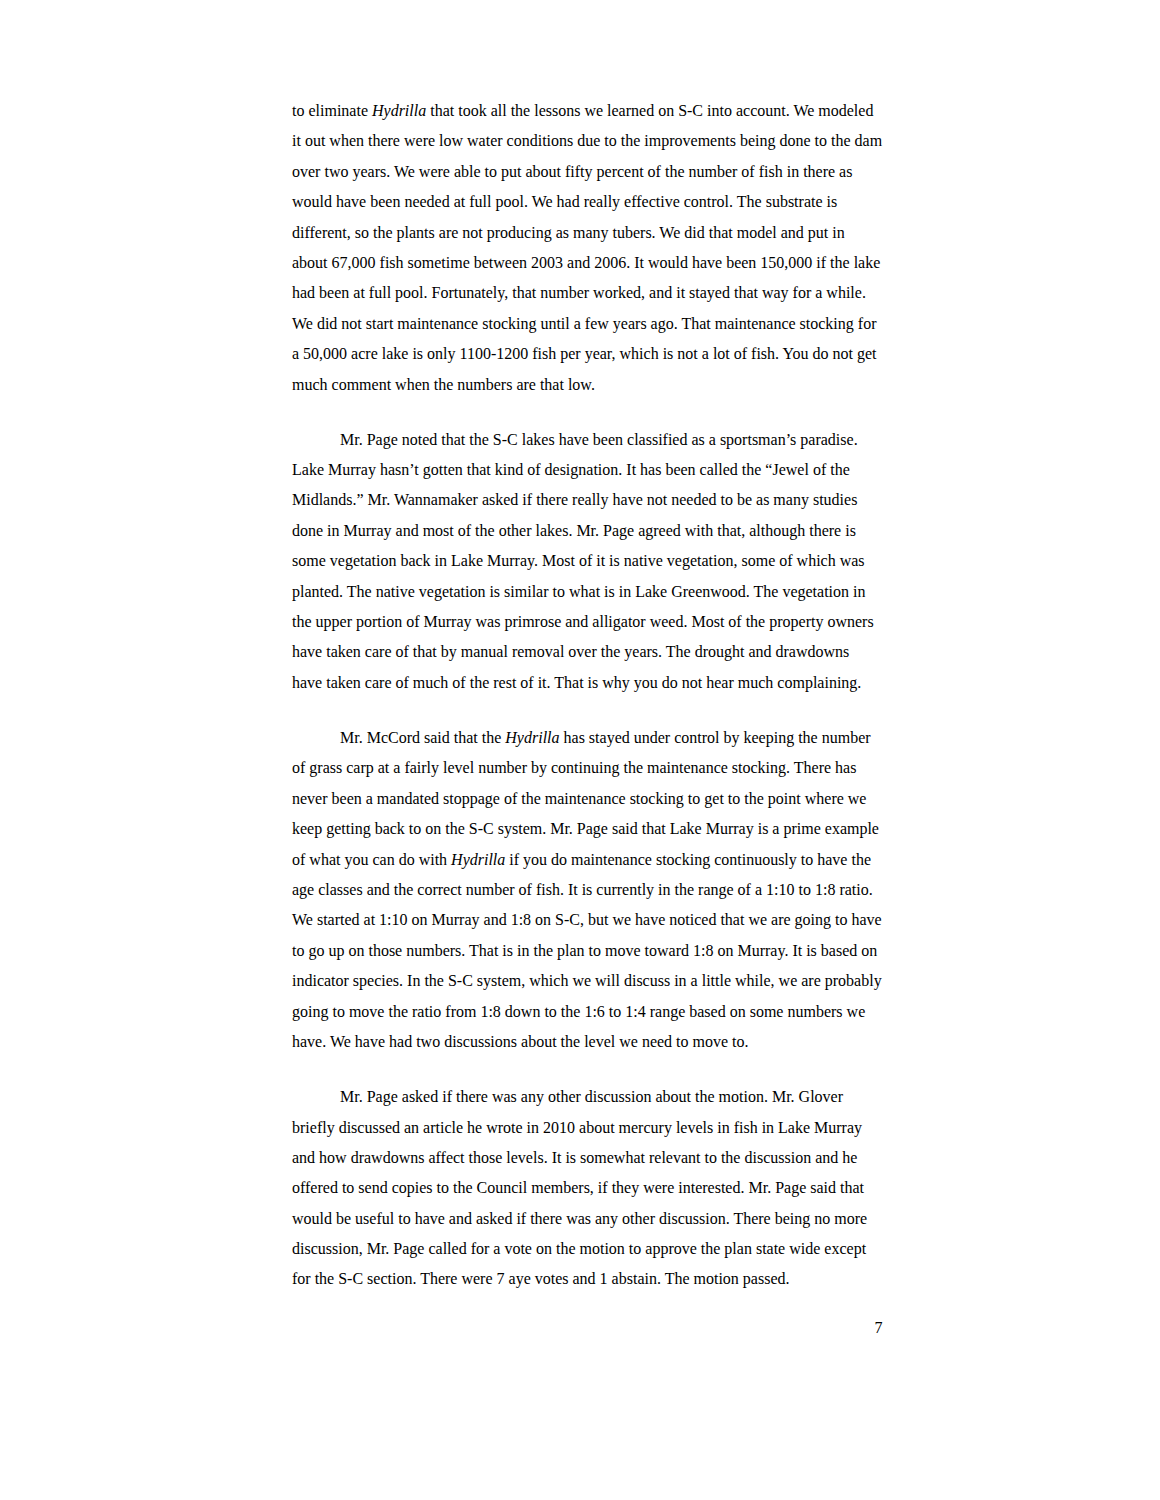to eliminate Hydrilla that took all the lessons we learned on S-C into account. We modeled it out when there were low water conditions due to the improvements being done to the dam over two years. We were able to put about fifty percent of the number of fish in there as would have been needed at full pool. We had really effective control. The substrate is different, so the plants are not producing as many tubers. We did that model and put in about 67,000 fish sometime between 2003 and 2006. It would have been 150,000 if the lake had been at full pool. Fortunately, that number worked, and it stayed that way for a while. We did not start maintenance stocking until a few years ago. That maintenance stocking for a 50,000 acre lake is only 1100-1200 fish per year, which is not a lot of fish. You do not get much comment when the numbers are that low.
Mr. Page noted that the S-C lakes have been classified as a sportsman’s paradise. Lake Murray hasn’t gotten that kind of designation. It has been called the “Jewel of the Midlands.” Mr. Wannamaker asked if there really have not needed to be as many studies done in Murray and most of the other lakes. Mr. Page agreed with that, although there is some vegetation back in Lake Murray. Most of it is native vegetation, some of which was planted. The native vegetation is similar to what is in Lake Greenwood. The vegetation in the upper portion of Murray was primrose and alligator weed. Most of the property owners have taken care of that by manual removal over the years. The drought and drawdowns have taken care of much of the rest of it. That is why you do not hear much complaining.
Mr. McCord said that the Hydrilla has stayed under control by keeping the number of grass carp at a fairly level number by continuing the maintenance stocking. There has never been a mandated stoppage of the maintenance stocking to get to the point where we keep getting back to on the S-C system. Mr. Page said that Lake Murray is a prime example of what you can do with Hydrilla if you do maintenance stocking continuously to have the age classes and the correct number of fish. It is currently in the range of a 1:10 to 1:8 ratio. We started at 1:10 on Murray and 1:8 on S-C, but we have noticed that we are going to have to go up on those numbers. That is in the plan to move toward 1:8 on Murray. It is based on indicator species. In the S-C system, which we will discuss in a little while, we are probably going to move the ratio from 1:8 down to the 1:6 to 1:4 range based on some numbers we have. We have had two discussions about the level we need to move to.
Mr. Page asked if there was any other discussion about the motion. Mr. Glover briefly discussed an article he wrote in 2010 about mercury levels in fish in Lake Murray and how drawdowns affect those levels. It is somewhat relevant to the discussion and he offered to send copies to the Council members, if they were interested. Mr. Page said that would be useful to have and asked if there was any other discussion. There being no more discussion, Mr. Page called for a vote on the motion to approve the plan state wide except for the S-C section. There were 7 aye votes and 1 abstain. The motion passed.
7